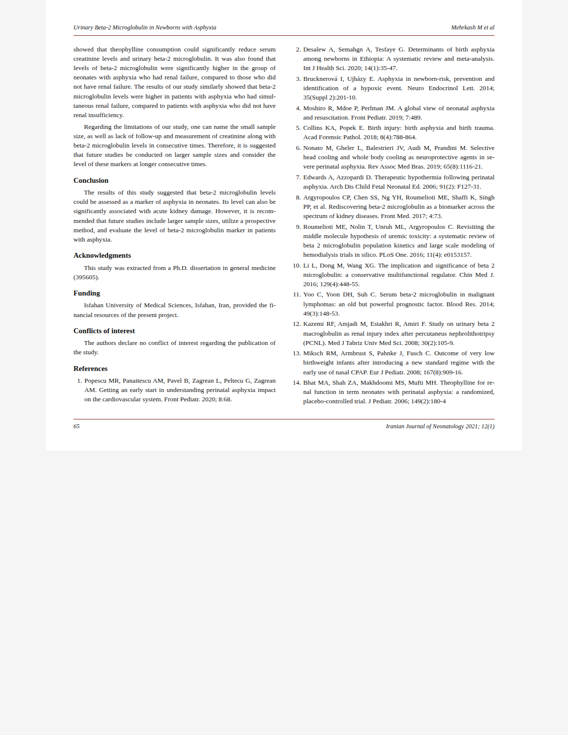Urinary Beta-2 Microglobulin in Newborns with Asphyxia Mehrkash M et al
showed that theophylline consumption could significantly reduce serum creatinine levels and urinary beta-2 microglobulin. It was also found that levels of beta-2 microglobulin were significantly higher in the group of neonates with asphyxia who had renal failure, compared to those who did not have renal failure. The results of our study similarly showed that beta-2 microglobulin levels were higher in patients with asphyxia who had simultaneous renal failure, compared to patients with asphyxia who did not have renal insufficiency.
Regarding the limitations of our study, one can name the small sample size, as well as lack of follow-up and measurement of creatinine along with beta-2 microglobulin levels in consecutive times. Therefore, it is suggested that future studies be conducted on larger sample sizes and consider the level of these markers at longer consecutive times.
Conclusion
The results of this study suggested that beta-2 microglobulin levels could be assessed as a marker of asphyxia in neonates. Its level can also be significantly associated with acute kidney damage. However, it is recommended that future studies include larger sample sizes, utilize a prospective method, and evaluate the level of beta-2 microglobulin marker in patients with asphyxia.
Acknowledgments
This study was extracted from a Ph.D. dissertation in general medicine (395605).
Funding
Isfahan University of Medical Sciences, Isfahan, Iran, provided the financial resources of the present project.
Conflicts of interest
The authors declare no conflict of interest regarding the publication of the study.
References
Popescu MR, Panaitescu AM, Pavel B, Zagrean L, Peltecu G, Zagrean AM. Getting an early start in understanding perinatal asphyxia impact on the cardiovascular system. Front Pediatr. 2020; 8:68.
Desalew A, Semahgn A, Tesfaye G. Determinants of birth asphyxia among newborns in Ethiopia: A systematic review and meta-analysis. Int J Health Sci. 2020; 14(1):35-47.
Brucknerová I, Ujházy E. Asphyxia in newborn-risk, prevention and identification of a hypoxic event. Neuro Endocrinol Lett. 2014; 35(Suppl 2):201-10.
Moshiro R, Mdoe P, Perlman JM. A global view of neonatal asphyxia and resuscitation. Front Pediatr. 2019; 7:489.
Collins KA, Popek E. Birth injury: birth asphyxia and birth trauma. Acad Forensic Pathol. 2018; 8(4):788-864.
Nonato M, Gheler L, Balestrieri JV, Audi M, Prandini M. Selective head cooling and whole body cooling as neuroprotective agents in severe perinatal asphyxia. Rev Assoc Med Bras. 2019; 65(8):1116-21.
Edwards A, Azzopardi D. Therapeutic hypothermia following perinatal asphyxia. Arch Dis Child Fetal Neonatal Ed. 2006; 91(2): F127-31.
Argyropoulos CP, Chen SS, Ng YH, Roumelioti ME, Shaffi K, Singh PP, et al. Rediscovering beta-2 microglobulin as a biomarker across the spectrum of kidney diseases. Front Med. 2017; 4:73.
Roumelioti ME, Nolin T, Unruh ML, Argyropoulos C. Revisiting the middle molecule hypothesis of uremic toxicity: a systematic review of beta 2 microglobulin population kinetics and large scale modeling of hemodialysis trials in silico. PLoS One. 2016; 11(4): e0153157.
Li L, Dong M, Wang XG. The implication and significance of beta 2 microglobulin: a conservative multifunctional regulator. Chin Med J. 2016; 129(4):448-55.
Yoo C, Yoon DH, Suh C. Serum beta-2 microglobulin in malignant lymphomas: an old but powerful prognostic factor. Blood Res. 2014; 49(3):148-53.
Kazemi RF, Amjadi M, Estakhri R, Amiri F. Study on urinary beta 2 macroglobulin as renal injury index after percutaneus nephrolithotripsy (PCNL). Med J Tabriz Univ Med Sci. 2008; 30(2):105-9.
Miksch RM, Armbrust S, Pahnke J, Fusch C. Outcome of very low birthweight infants after introducing a new standard regime with the early use of nasal CPAP. Eur J Pediatr. 2008; 167(8):909-16.
Bhat MA, Shah ZA, Makhdoomi MS, Mufti MH. Theophylline for renal function in term neonates with perinatal asphyxia: a randomized, placebo-controlled trial. J Pediatr. 2006; 149(2):180-4
65 Iranian Journal of Neonatology 2021; 12(1)